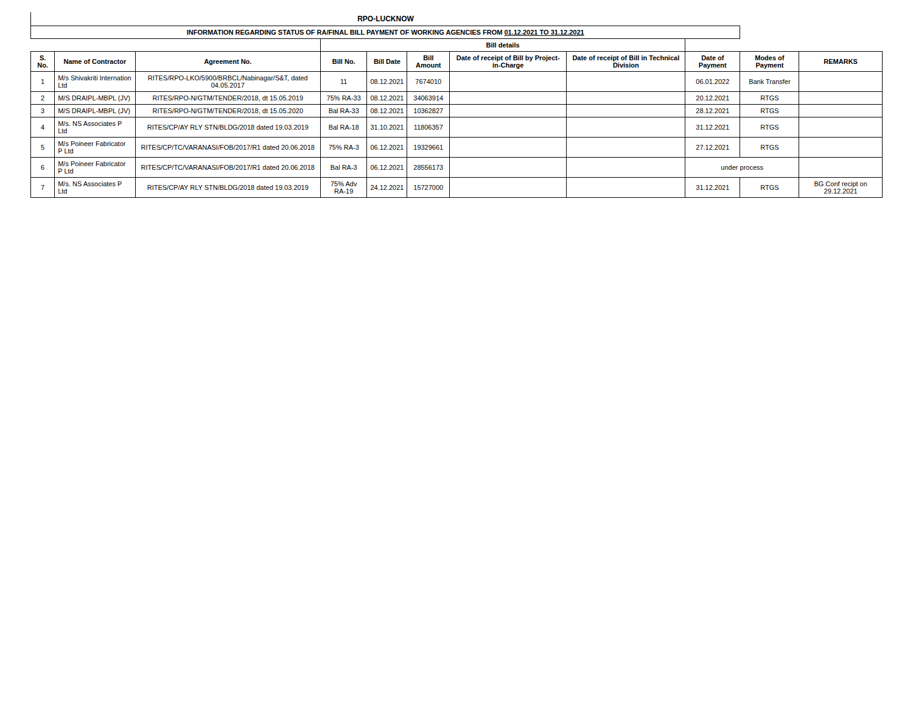| RPO-LUCKNOW | |
| INFORMATION REGARDING STATUS OF RA/FINAL BILL PAYMENT OF WORKING AGENCIES FROM 01.12.2021 TO 31.12.2021 | |
| | | | Bill details | | | |
| S. No. | Name of Contractor | Agreement No. | Bill No. | Bill Date | Bill Amount | Date of receipt of Bill by Project-in-Charge | Date of receipt of Bill in Technical Division | Date of Payment | Modes of Payment | REMARKS |
| 1 | M/s Shivakriti Internation Ltd | RITES/RPO-LKO/5900/BRBCL/Nabinagar/S&T, dated 04.05.2017 | 11 | 08.12.2021 | 7674010 | | | 06.01.2022 | Bank Transfer | |
| 2 | M/S DRAIPL-MBPL (JV) | RITES/RPO-N/GTM/TENDER/2018, dt 15.05.2019 | 75% RA-33 | 08.12.2021 | 34063914 | | | 20.12.2021 | RTGS | |
| 3 | M/S DRAIPL-MBPL (JV) | RITES/RPO-N/GTM/TENDER/2018, dt 15.05.2020 | Bal RA-33 | 08.12.2021 | 10362827 | | | 28.12.2021 | RTGS | |
| 4 | M/s. NS Associates P Ltd | RITES/CP/AY RLY STN/BLDG/2018 dated 19.03.2019 | Bal RA-18 | 31.10.2021 | 11806357 | | | 31.12.2021 | RTGS | |
| 5 | M/s Poineer Fabricator P Ltd | RITES/CP/TC/VARANASI/FOB/2017/R1 dated 20.06.2018 | 75% RA-3 | 06.12.2021 | 19329661 | | | 27.12.2021 | RTGS | |
| 6 | M/s Poineer Fabricator P Ltd | RITES/CP/TC/VARANASI/FOB/2017/R1 dated 20.06.2018 | Bal RA-3 | 06.12.2021 | 28556173 | | | under process | |
| 7 | M/s. NS Associates P Ltd | RITES/CP/AY RLY STN/BLDG/2018 dated 19.03.2019 | 75% Adv RA-19 | 24.12.2021 | 15727000 | | | 31.12.2021 | RTGS | BG Conf recipt on 29.12.2021 |